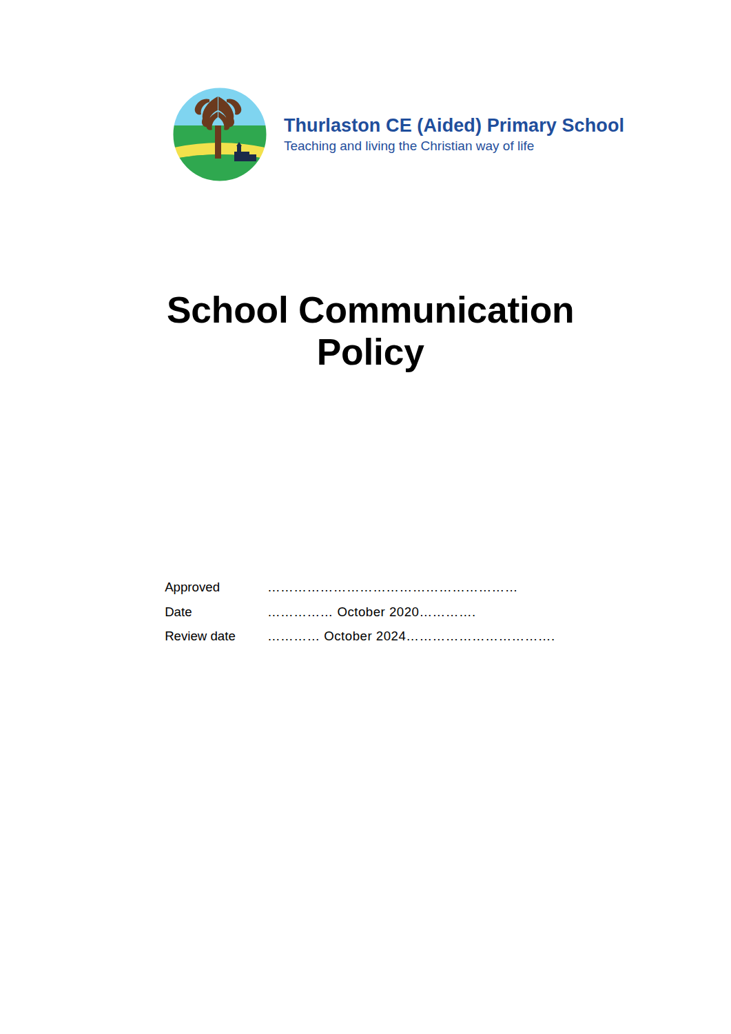Thurlaston CE (Aided) Primary School
Teaching and living the Christian way of life
School Communication Policy
Approved …………………………………………………
Date …………… October 2020………….
Review date ………… October 2024…………………………….